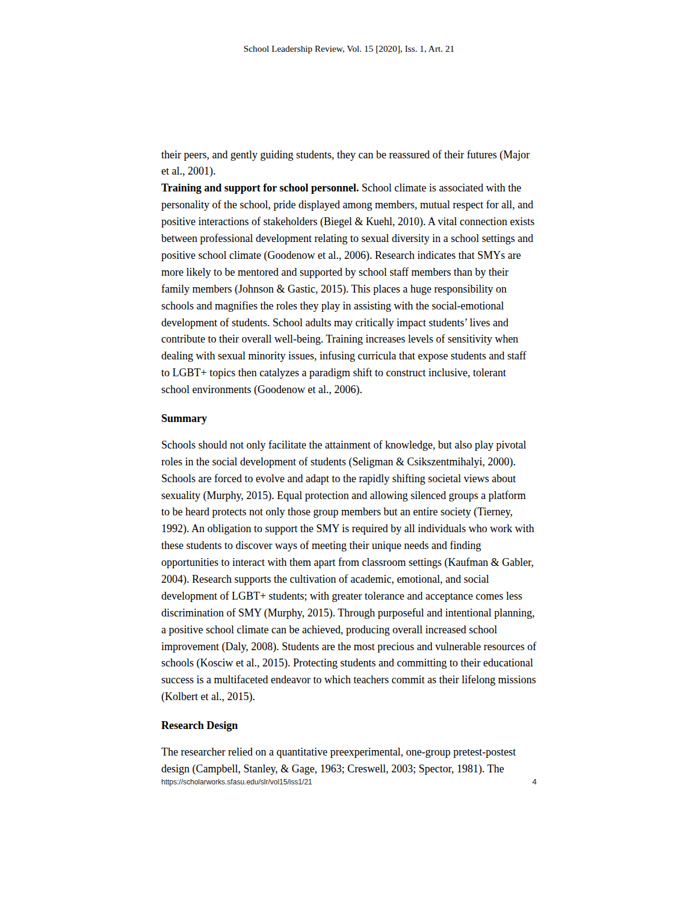School Leadership Review, Vol. 15 [2020], Iss. 1, Art. 21
their peers, and gently guiding students, they can be reassured of their futures (Major et al., 2001).
Training and support for school personnel. School climate is associated with the personality of the school, pride displayed among members, mutual respect for all, and positive interactions of stakeholders (Biegel & Kuehl, 2010). A vital connection exists between professional development relating to sexual diversity in a school settings and positive school climate (Goodenow et al., 2006). Research indicates that SMYs are more likely to be mentored and supported by school staff members than by their family members (Johnson & Gastic, 2015). This places a huge responsibility on schools and magnifies the roles they play in assisting with the social-emotional development of students. School adults may critically impact students’ lives and contribute to their overall well-being. Training increases levels of sensitivity when dealing with sexual minority issues, infusing curricula that expose students and staff to LGBT+ topics then catalyzes a paradigm shift to construct inclusive, tolerant school environments (Goodenow et al., 2006).
Summary
Schools should not only facilitate the attainment of knowledge, but also play pivotal roles in the social development of students (Seligman & Csikszentmihalyi, 2000). Schools are forced to evolve and adapt to the rapidly shifting societal views about sexuality (Murphy, 2015). Equal protection and allowing silenced groups a platform to be heard protects not only those group members but an entire society (Tierney, 1992). An obligation to support the SMY is required by all individuals who work with these students to discover ways of meeting their unique needs and finding opportunities to interact with them apart from classroom settings (Kaufman & Gabler, 2004). Research supports the cultivation of academic, emotional, and social development of LGBT+ students; with greater tolerance and acceptance comes less discrimination of SMY (Murphy, 2015). Through purposeful and intentional planning, a positive school climate can be achieved, producing overall increased school improvement (Daly, 2008). Students are the most precious and vulnerable resources of schools (Kosciw et al., 2015). Protecting students and committing to their educational success is a multifaceted endeavor to which teachers commit as their lifelong missions (Kolbert et al., 2015).
Research Design
The researcher relied on a quantitative preexperimental, one-group pretest-postest design (Campbell, Stanley, & Gage, 1963; Creswell, 2003; Spector, 1981). The
https://scholarworks.sfasu.edu/slr/vol15/iss1/21 4